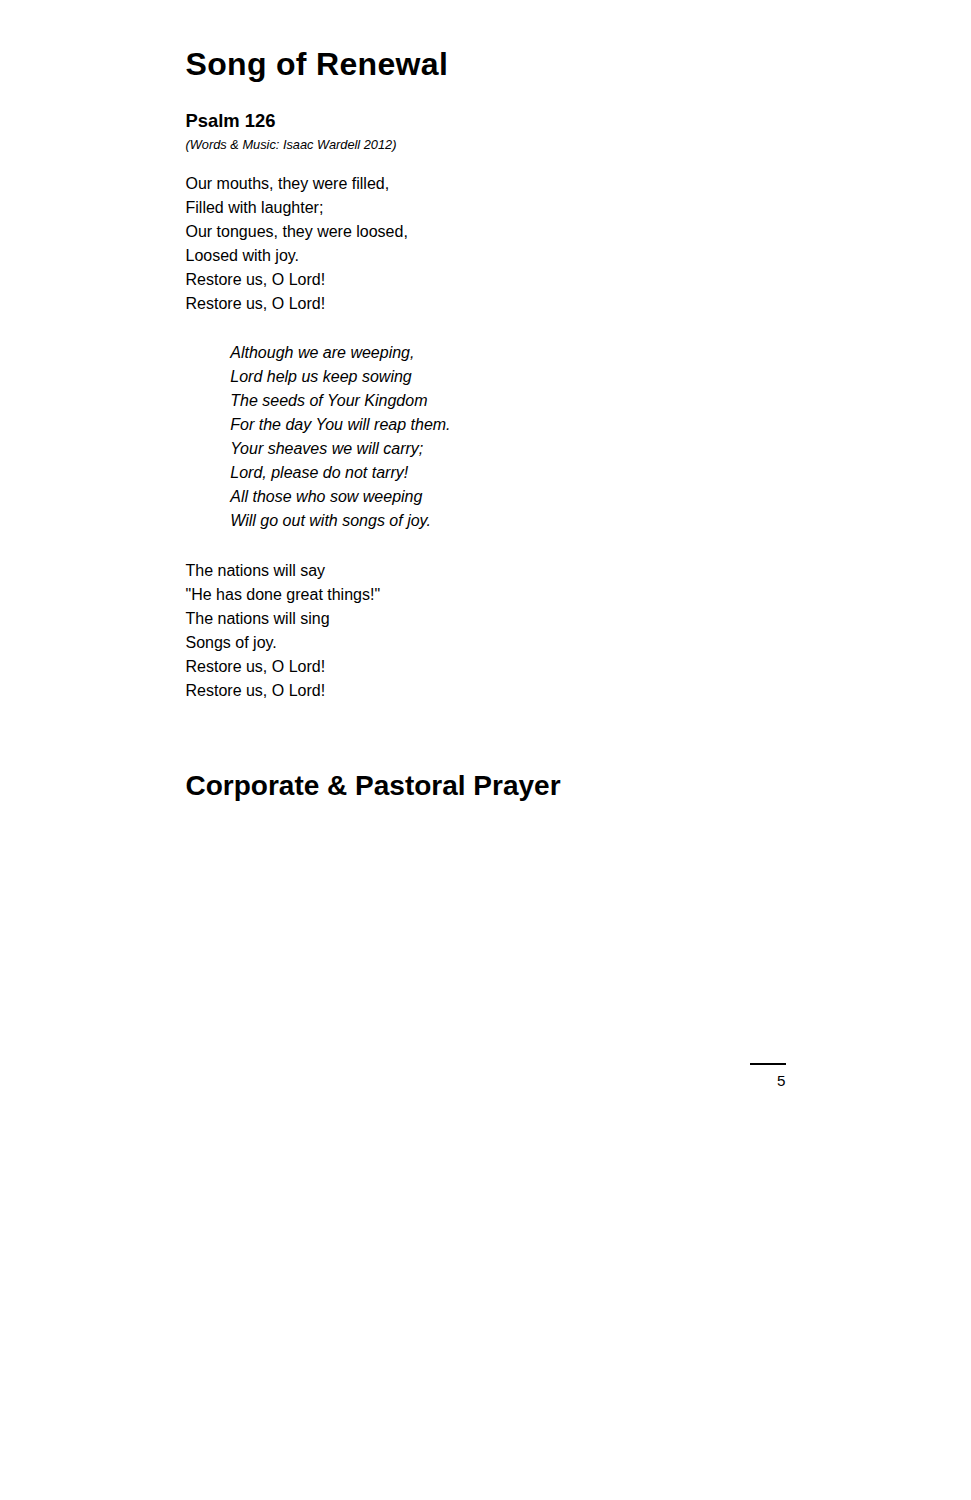Song of Renewal
Psalm 126
(Words & Music: Isaac Wardell 2012)
Our mouths, they were filled,
Filled with laughter;
Our tongues, they were loosed,
Loosed with joy.
Restore us, O Lord!
Restore us, O Lord!
Although we are weeping,
Lord help us keep sowing
The seeds of Your Kingdom
For the day You will reap them.
Your sheaves we will carry;
Lord, please do not tarry!
All those who sow weeping
Will go out with songs of joy.
The nations will say
"He has done great things!"
The nations will sing
Songs of joy.
Restore us, O Lord!
Restore us, O Lord!
Corporate & Pastoral Prayer
5